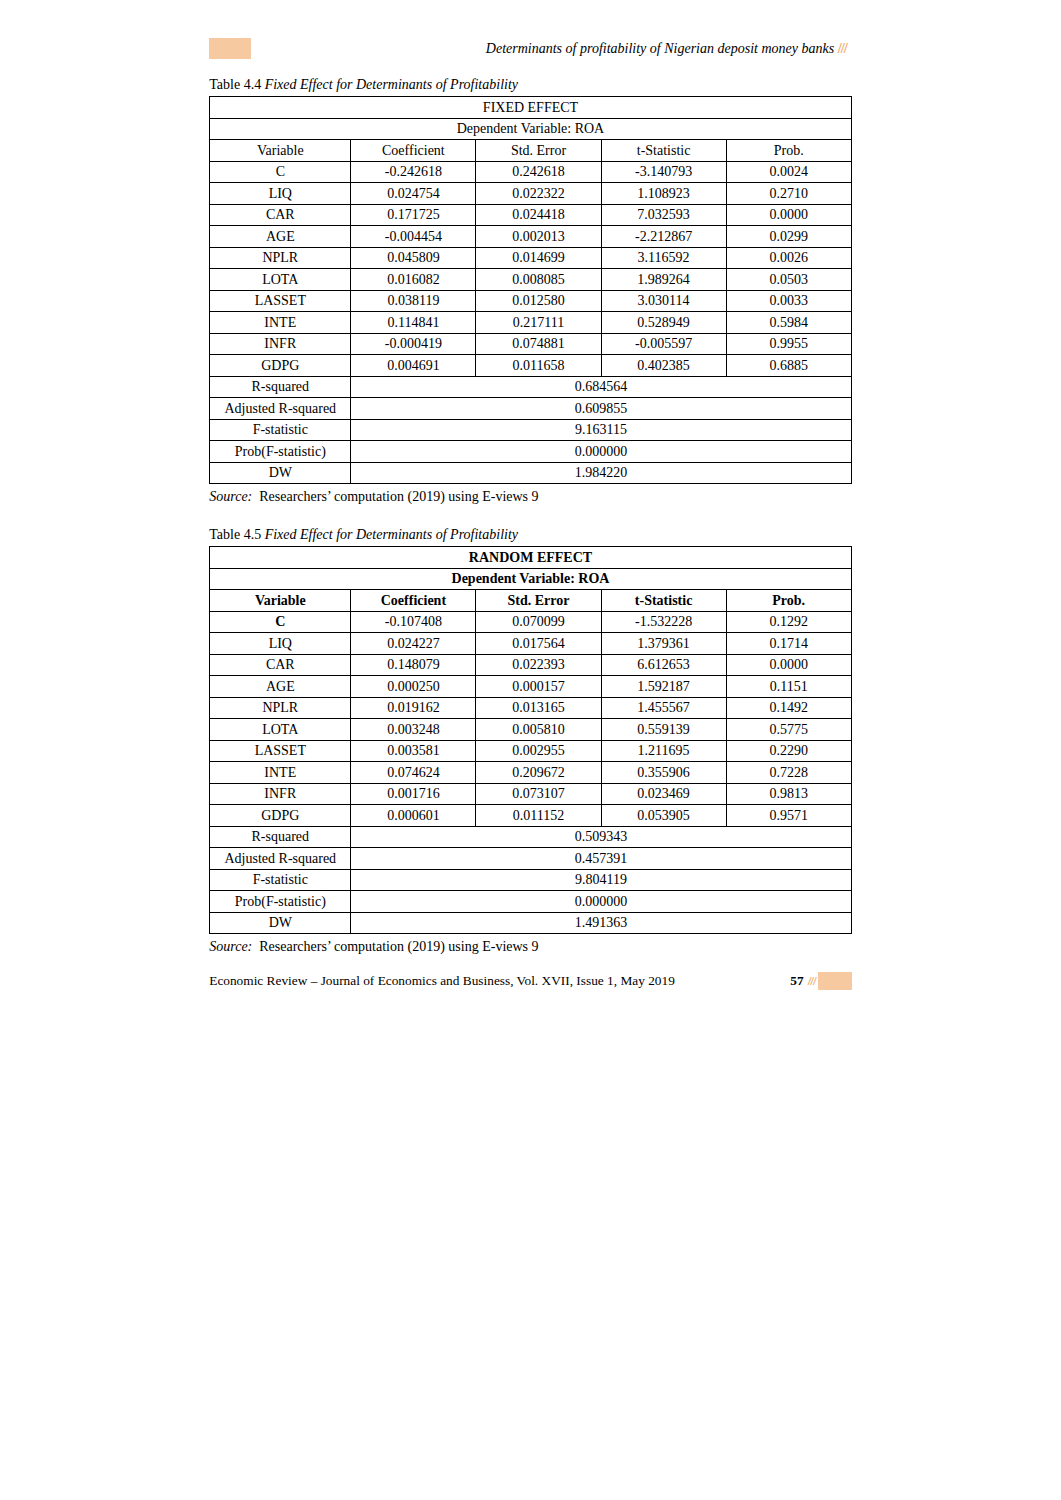Determinants of profitability of Nigerian deposit money banks ///
Table 4.4 Fixed Effect for Determinants of Profitability
| FIXED EFFECT |
| Dependent Variable: ROA |
| Variable | Coefficient | Std. Error | t-Statistic | Prob. |
| C | -0.242618 | 0.242618 | -3.140793 | 0.0024 |
| LIQ | 0.024754 | 0.022322 | 1.108923 | 0.2710 |
| CAR | 0.171725 | 0.024418 | 7.032593 | 0.0000 |
| AGE | -0.004454 | 0.002013 | -2.212867 | 0.0299 |
| NPLR | 0.045809 | 0.014699 | 3.116592 | 0.0026 |
| LOTA | 0.016082 | 0.008085 | 1.989264 | 0.0503 |
| LASSET | 0.038119 | 0.012580 | 3.030114 | 0.0033 |
| INTE | 0.114841 | 0.217111 | 0.528949 | 0.5984 |
| INFR | -0.000419 | 0.074881 | -0.005597 | 0.9955 |
| GDPG | 0.004691 | 0.011658 | 0.402385 | 0.6885 |
| R-squared | 0.684564 |
| Adjusted R-squared | 0.609855 |
| F-statistic | 9.163115 |
| Prob(F-statistic) | 0.000000 |
| DW | 1.984220 |
Source: Researchers’ computation (2019) using E-views 9
Table 4.5 Fixed Effect for Determinants of Profitability
| RANDOM EFFECT |
| Dependent Variable: ROA |
| Variable | Coefficient | Std. Error | t-Statistic | Prob. |
| C | -0.107408 | 0.070099 | -1.532228 | 0.1292 |
| LIQ | 0.024227 | 0.017564 | 1.379361 | 0.1714 |
| CAR | 0.148079 | 0.022393 | 6.612653 | 0.0000 |
| AGE | 0.000250 | 0.000157 | 1.592187 | 0.1151 |
| NPLR | 0.019162 | 0.013165 | 1.455567 | 0.1492 |
| LOTA | 0.003248 | 0.005810 | 0.559139 | 0.5775 |
| LASSET | 0.003581 | 0.002955 | 1.211695 | 0.2290 |
| INTE | 0.074624 | 0.209672 | 0.355906 | 0.7228 |
| INFR | 0.001716 | 0.073107 | 0.023469 | 0.9813 |
| GDPG | 0.000601 | 0.011152 | 0.053905 | 0.9571 |
| R-squared | 0.509343 |
| Adjusted R-squared | 0.457391 |
| F-statistic | 9.804119 |
| Prob(F-statistic) | 0.000000 |
| DW | 1.491363 |
Source: Researchers’ computation (2019) using E-views 9
Economic Review – Journal of Economics and Business, Vol. XVII, Issue 1, May 2019
57
///